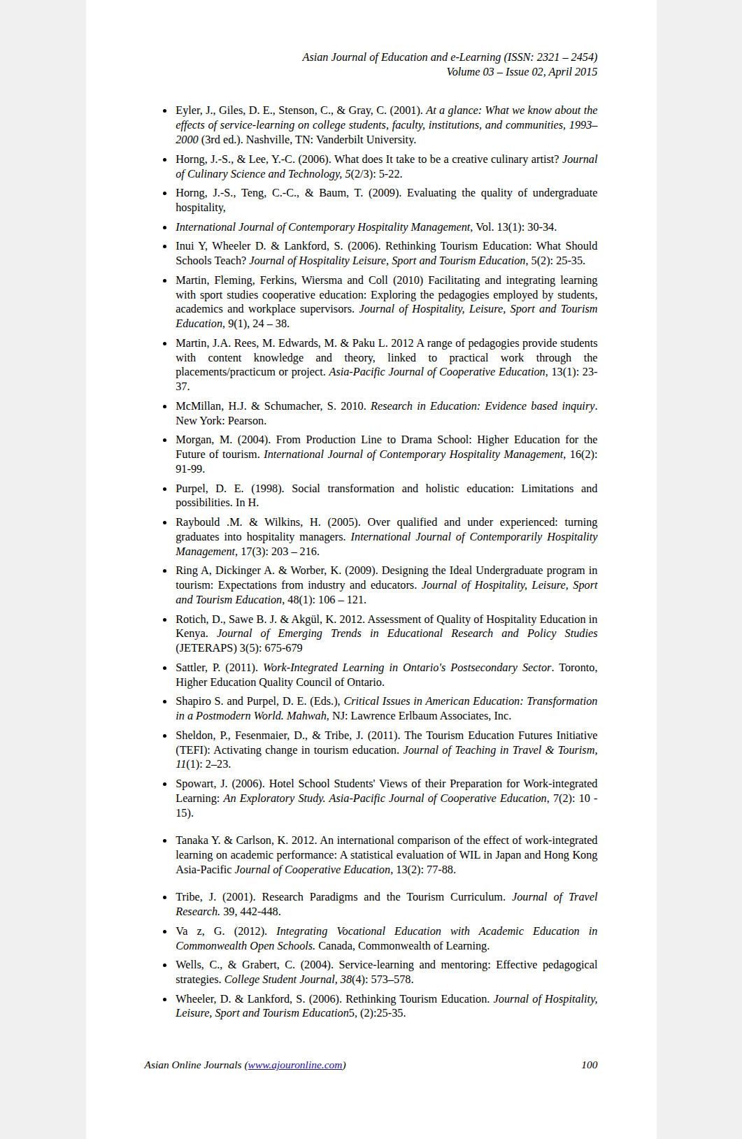Asian Journal of Education and e-Learning (ISSN: 2321 – 2454) Volume 03 – Issue 02, April 2015
Eyler, J., Giles, D. E., Stenson, C., & Gray, C. (2001). At a glance: What we know about the effects of service-learning on college students, faculty, institutions, and communities, 1993–2000 (3rd ed.). Nashville, TN: Vanderbilt University.
Horng, J.-S., & Lee, Y.-C. (2006). What does It take to be a creative culinary artist? Journal of Culinary Science and Technology, 5(2/3): 5-22.
Horng, J.-S., Teng, C.-C., & Baum, T. (2009). Evaluating the quality of undergraduate hospitality,
International Journal of Contemporary Hospitality Management, Vol. 13(1): 30-34.
Inui Y, Wheeler D. & Lankford, S. (2006). Rethinking Tourism Education: What Should Schools Teach? Journal of Hospitality Leisure, Sport and Tourism Education, 5(2): 25-35.
Martin, Fleming, Ferkins, Wiersma and Coll (2010) Facilitating and integrating learning with sport studies cooperative education: Exploring the pedagogies employed by students, academics and workplace supervisors. Journal of Hospitality, Leisure, Sport and Tourism Education, 9(1), 24 – 38.
Martin, J.A. Rees, M. Edwards, M. & Paku L. 2012 A range of pedagogies provide students with content knowledge and theory, linked to practical work through the placements/practicum or project. Asia-Pacific Journal of Cooperative Education, 13(1): 23-37.
McMillan, H.J. & Schumacher, S. 2010. Research in Education: Evidence based inquiry. New York: Pearson.
Morgan, M. (2004). From Production Line to Drama School: Higher Education for the Future of tourism. International Journal of Contemporary Hospitality Management, 16(2): 91-99.
Purpel, D. E. (1998). Social transformation and holistic education: Limitations and possibilities. In H.
Raybould .M. & Wilkins, H. (2005). Over qualified and under experienced: turning graduates into hospitality managers. International Journal of Contemporarily Hospitality Management, 17(3): 203 – 216.
Ring A, Dickinger A. & Worber, K. (2009). Designing the Ideal Undergraduate program in tourism: Expectations from industry and educators. Journal of Hospitality, Leisure, Sport and Tourism Education, 48(1): 106 – 121.
Rotich, D., Sawe B. J. & Akgül, K. 2012. Assessment of Quality of Hospitality Education in Kenya. Journal of Emerging Trends in Educational Research and Policy Studies (JETERAPS) 3(5): 675-679
Sattler, P. (2011). Work-Integrated Learning in Ontario's Postsecondary Sector. Toronto, Higher Education Quality Council of Ontario.
Shapiro S. and Purpel, D. E. (Eds.), Critical Issues in American Education: Transformation in a Postmodern World. Mahwah, NJ: Lawrence Erlbaum Associates, Inc.
Sheldon, P., Fesenmaier, D., & Tribe, J. (2011). The Tourism Education Futures Initiative (TEFI): Activating change in tourism education. Journal of Teaching in Travel & Tourism, 11(1): 2–23.
Spowart, J. (2006). Hotel School Students' Views of their Preparation for Work-integrated Learning: An Exploratory Study. Asia-Pacific Journal of Cooperative Education, 7(2): 10 - 15).
Tanaka Y. & Carlson, K. 2012. An international comparison of the effect of work-integrated learning on academic performance: A statistical evaluation of WIL in Japan and Hong Kong Asia-Pacific Journal of Cooperative Education, 13(2): 77-88.
Tribe, J. (2001). Research Paradigms and the Tourism Curriculum. Journal of Travel Research. 39, 442-448.
Va z, G. (2012). Integrating Vocational Education with Academic Education in Commonwealth Open Schools. Canada, Commonwealth of Learning.
Wells, C., & Grabert, C. (2004). Service-learning and mentoring: Effective pedagogical strategies. College Student Journal, 38(4): 573–578.
Wheeler, D. & Lankford, S. (2006). Rethinking Tourism Education. Journal of Hospitality, Leisure, Sport and Tourism Education5, (2):25-35.
Asian Online Journals (www.ajouronline.com) 100